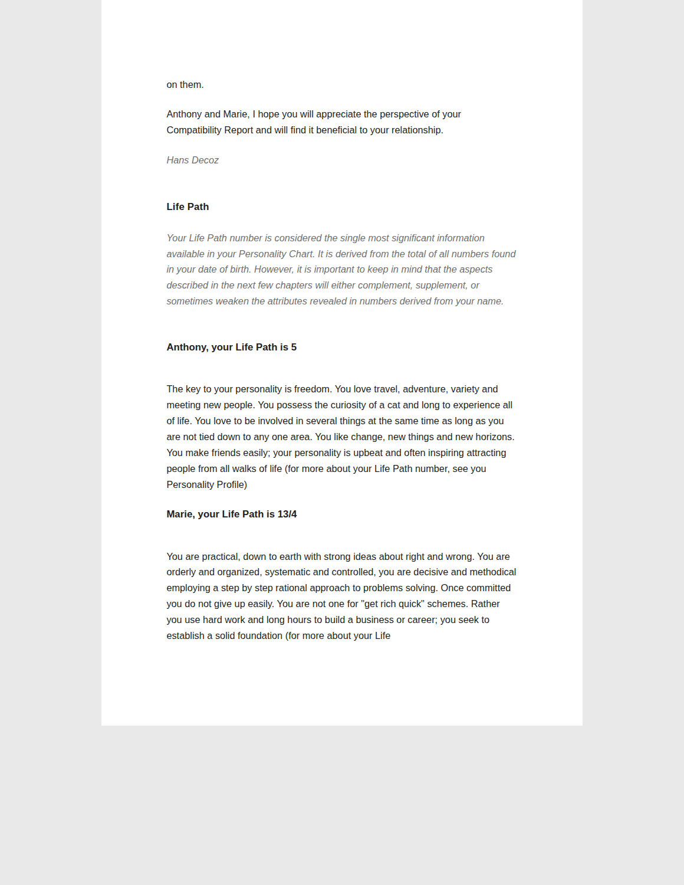on them.
Anthony and Marie, I hope you will appreciate the perspective of your Compatibility Report and will find it beneficial to your relationship.
Hans Decoz
Life Path
Your Life Path number is considered the single most significant information available in your Personality Chart. It is derived from the total of all numbers found in your date of birth. However, it is important to keep in mind that the aspects described in the next few chapters will either complement, supplement, or sometimes weaken the attributes revealed in numbers derived from your name.
Anthony, your Life Path is 5
The key to your personality is freedom. You love travel, adventure, variety and meeting new people. You possess the curiosity of a cat and long to experience all of life. You love to be involved in several things at the same time as long as you are not tied down to any one area. You like change, new things and new horizons. You make friends easily; your personality is upbeat and often inspiring attracting people from all walks of life (for more about your Life Path number, see you Personality Profile)
Marie, your Life Path is 13/4
You are practical, down to earth with strong ideas about right and wrong. You are orderly and organized, systematic and controlled, you are decisive and methodical employing a step by step rational approach to problems solving. Once committed you do not give up easily. You are not one for "get rich quick" schemes. Rather you use hard work and long hours to build a business or career; you seek to establish a solid foundation (for more about your Life